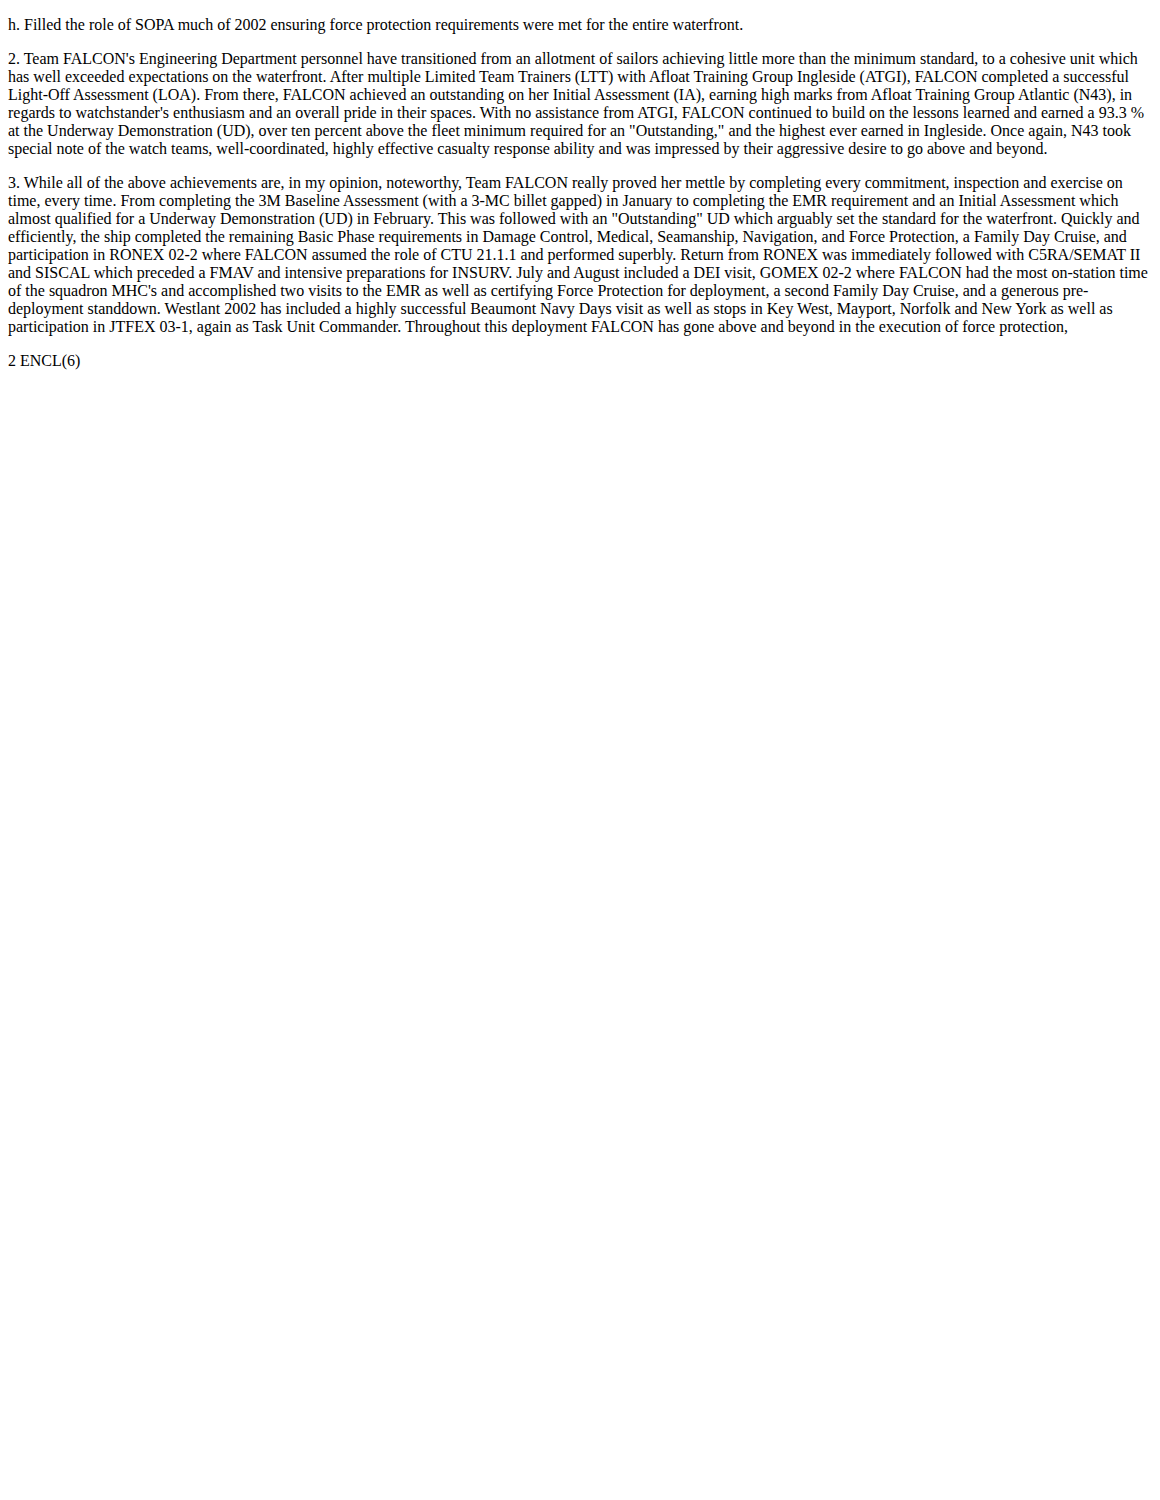h. Filled the role of SOPA much of 2002 ensuring force protection requirements were met for the entire waterfront.
2. Team FALCON's Engineering Department personnel have transitioned from an allotment of sailors achieving little more than the minimum standard, to a cohesive unit which has well exceeded expectations on the waterfront. After multiple Limited Team Trainers (LTT) with Afloat Training Group Ingleside (ATGI), FALCON completed a successful Light-Off Assessment (LOA). From there, FALCON achieved an outstanding on her Initial Assessment (IA), earning high marks from Afloat Training Group Atlantic (N43), in regards to watchstander's enthusiasm and an overall pride in their spaces. With no assistance from ATGI, FALCON continued to build on the lessons learned and earned a 93.3 % at the Underway Demonstration (UD), over ten percent above the fleet minimum required for an "Outstanding," and the highest ever earned in Ingleside. Once again, N43 took special note of the watch teams, well-coordinated, highly effective casualty response ability and was impressed by their aggressive desire to go above and beyond.
3. While all of the above achievements are, in my opinion, noteworthy, Team FALCON really proved her mettle by completing every commitment, inspection and exercise on time, every time. From completing the 3M Baseline Assessment (with a 3-MC billet gapped) in January to completing the EMR requirement and an Initial Assessment which almost qualified for a Underway Demonstration (UD) in February. This was followed with an "Outstanding" UD which arguably set the standard for the waterfront. Quickly and efficiently, the ship completed the remaining Basic Phase requirements in Damage Control, Medical, Seamanship, Navigation, and Force Protection, a Family Day Cruise, and participation in RONEX 02-2 where FALCON assumed the role of CTU 21.1.1 and performed superbly. Return from RONEX was immediately followed with C5RA/SEMAT II and SISCAL which preceded a FMAV and intensive preparations for INSURV. July and August included a DEI visit, GOMEX 02-2 where FALCON had the most on-station time of the squadron MHC's and accomplished two visits to the EMR as well as certifying Force Protection for deployment, a second Family Day Cruise, and a generous pre-deployment standdown. Westlant 2002 has included a highly successful Beaumont Navy Days visit as well as stops in Key West, Mayport, Norfolk and New York as well as participation in JTFEX 03-1, again as Task Unit Commander. Throughout this deployment FALCON has gone above and beyond in the execution of force protection,
2 ENCL(6)